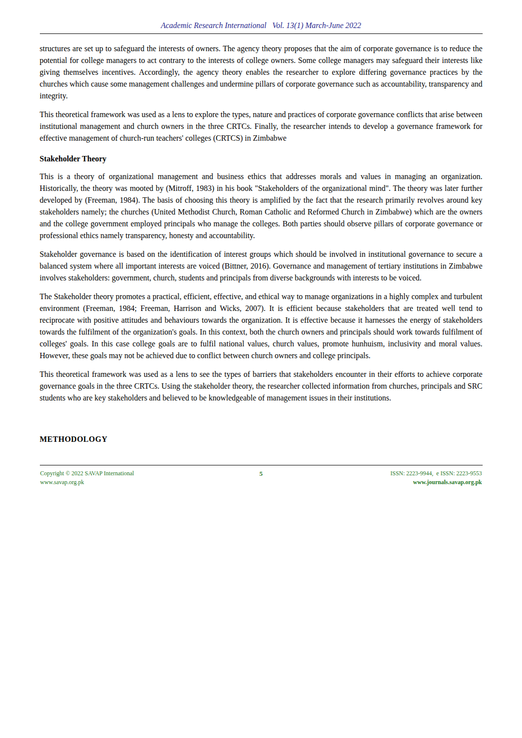Academic Research International Vol. 13(1) March-June 2022
structures are set up to safeguard the interests of owners. The agency theory proposes that the aim of corporate governance is to reduce the potential for college managers to act contrary to the interests of college owners. Some college managers may safeguard their interests like giving themselves incentives. Accordingly, the agency theory enables the researcher to explore differing governance practices by the churches which cause some management challenges and undermine pillars of corporate governance such as accountability, transparency and integrity.
This theoretical framework was used as a lens to explore the types, nature and practices of corporate governance conflicts that arise between institutional management and church owners in the three CRTCs. Finally, the researcher intends to develop a governance framework for effective management of church-run teachers' colleges (CRTCS) in Zimbabwe
Stakeholder Theory
This is a theory of organizational management and business ethics that addresses morals and values in managing an organization. Historically, the theory was mooted by (Mitroff, 1983) in his book "Stakeholders of the organizational mind". The theory was later further developed by (Freeman, 1984). The basis of choosing this theory is amplified by the fact that the research primarily revolves around key stakeholders namely; the churches (United Methodist Church, Roman Catholic and Reformed Church in Zimbabwe) which are the owners and the college government employed principals who manage the colleges. Both parties should observe pillars of corporate governance or professional ethics namely transparency, honesty and accountability.
Stakeholder governance is based on the identification of interest groups which should be involved in institutional governance to secure a balanced system where all important interests are voiced (Bittner, 2016). Governance and management of tertiary institutions in Zimbabwe involves stakeholders: government, church, students and principals from diverse backgrounds with interests to be voiced.
The Stakeholder theory promotes a practical, efficient, effective, and ethical way to manage organizations in a highly complex and turbulent environment (Freeman, 1984; Freeman, Harrison and Wicks, 2007). It is efficient because stakeholders that are treated well tend to reciprocate with positive attitudes and behaviours towards the organization. It is effective because it harnesses the energy of stakeholders towards the fulfilment of the organization's goals. In this context, both the church owners and principals should work towards fulfilment of colleges' goals. In this case college goals are to fulfil national values, church values, promote hunhuism, inclusivity and moral values. However, these goals may not be achieved due to conflict between church owners and college principals.
This theoretical framework was used as a lens to see the types of barriers that stakeholders encounter in their efforts to achieve corporate governance goals in the three CRTCs. Using the stakeholder theory, the researcher collected information from churches, principals and SRC students who are key stakeholders and believed to be knowledgeable of management issues in their institutions.
METHODOLOGY
| Copyright © 2022 SAVAP International www.savap.org.pk | 5 | ISSN: 2223-9944, e ISSN: 2223-9553 www.journals.savap.org.pk |